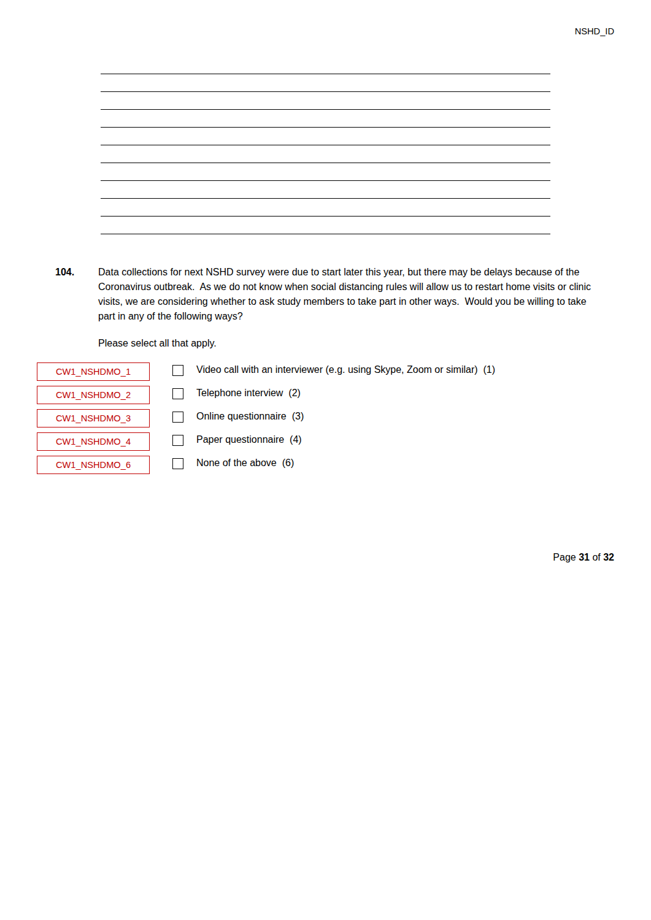NSHD_ID
104.
Data collections for next NSHD survey were due to start later this year, but there may be delays because of the Coronavirus outbreak. As we do not know when social distancing rules will allow us to restart home visits or clinic visits, we are considering whether to ask study members to take part in other ways. Would you be willing to take part in any of the following ways?
Please select all that apply.
| CW1_NSHDMO_1 | | Video call with an interviewer (e.g. using Skype, Zoom or similar) (1) |
| CW1_NSHDMO_2 | | Telephone interview (2) |
| CW1_NSHDMO_3 | | Online questionnaire (3) |
| CW1_NSHDMO_4 | | Paper questionnaire (4) |
| CW1_NSHDMO_6 | | None of the above (6) |
Page 31 of 32